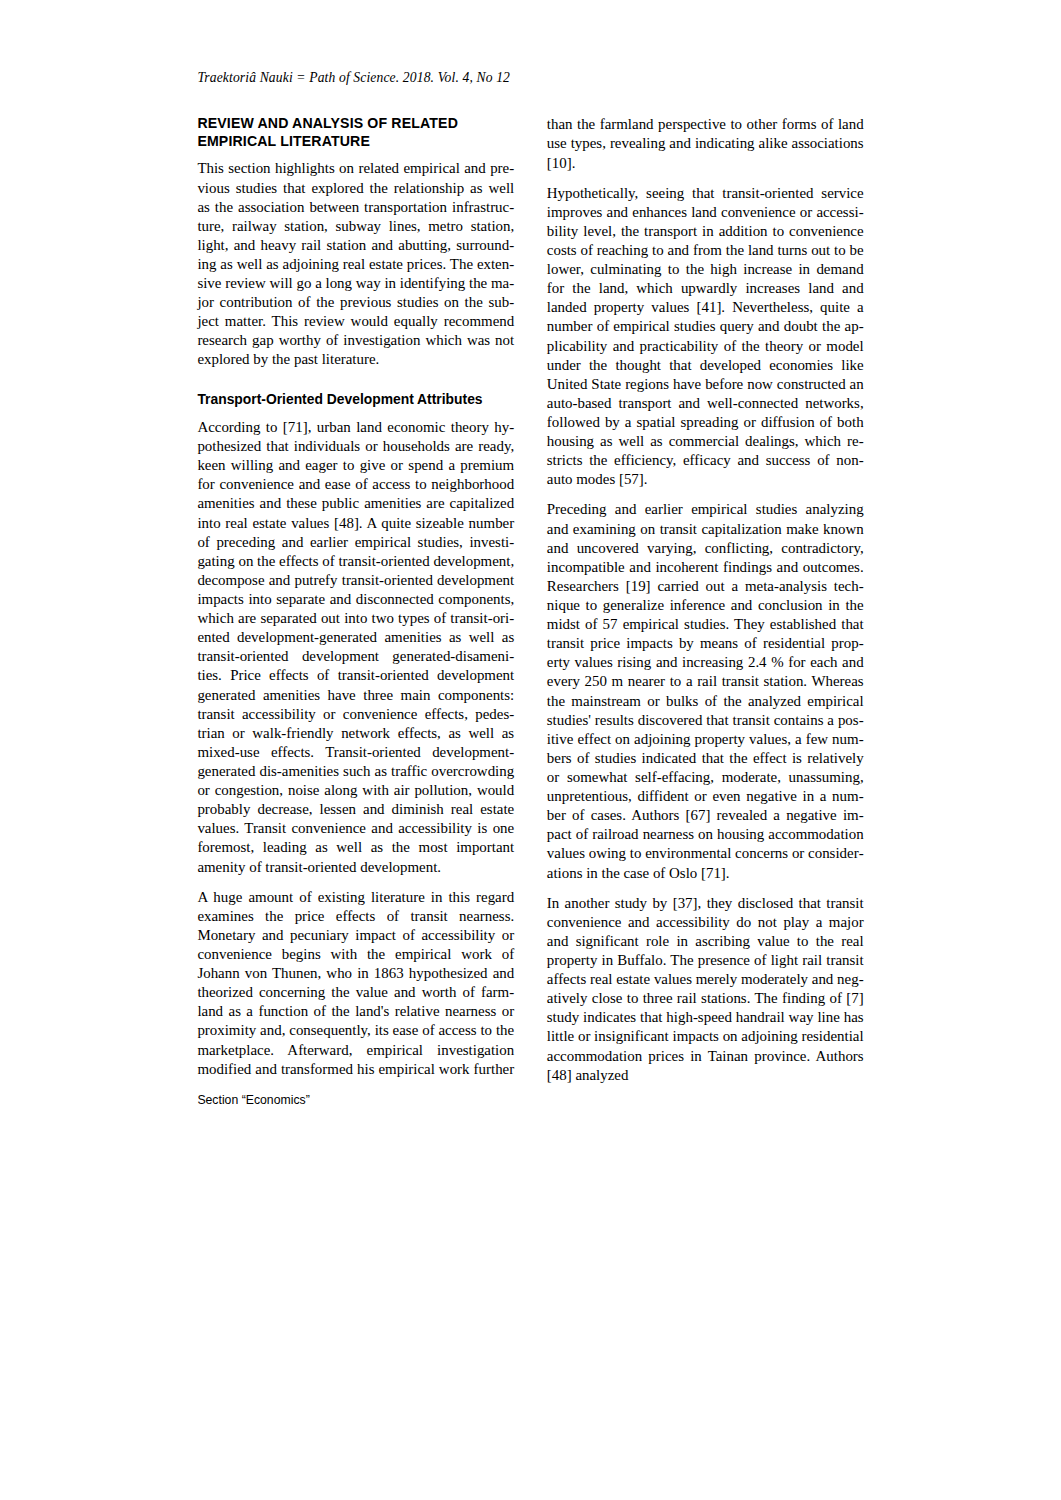Traektoriâ Nauki = Path of Science. 2018. Vol. 4, No 12
Review and analysis of related empirical literature
This section highlights on related empirical and previous studies that explored the relationship as well as the association between transportation infrastructure, railway station, subway lines, metro station, light, and heavy rail station and abutting, surrounding as well as adjoining real estate prices. The extensive review will go a long way in identifying the major contribution of the previous studies on the subject matter. This review would equally recommend research gap worthy of investigation which was not explored by the past literature.
Transport-Oriented Development Attributes
According to [71], urban land economic theory hypothesized that individuals or households are ready, keen willing and eager to give or spend a premium for convenience and ease of access to neighborhood amenities and these public amenities are capitalized into real estate values [48]. A quite sizeable number of preceding and earlier empirical studies, investigating on the effects of transit-oriented development, decompose and putrefy transit-oriented development impacts into separate and disconnected components, which are separated out into two types of transit-oriented development-generated amenities as well as transit-oriented development generated-disamenities. Price effects of transit-oriented development generated amenities have three main components: transit accessibility or convenience effects, pedestrian or walk-friendly network effects, as well as mixed-use effects. Transit-oriented development-generated dis-amenities such as traffic overcrowding or congestion, noise along with air pollution, would probably decrease, lessen and diminish real estate values. Transit convenience and accessibility is one foremost, leading as well as the most important amenity of transit-oriented development.
A huge amount of existing literature in this regard examines the price effects of transit nearness. Monetary and pecuniary impact of accessibility or convenience begins with the empirical work of Johann von Thunen, who in 1863 hypothesized and theorized concerning the value and worth of farmland as a function of the land's relative nearness or proximity and, consequently, its ease of access to the marketplace. Afterward, empirical investigation modified and transformed his empirical work further than the farmland perspective to other forms of land use types, revealing and indicating alike associations [10].
Hypothetically, seeing that transit-oriented service improves and enhances land convenience or accessibility level, the transport in addition to convenience costs of reaching to and from the land turns out to be lower, culminating to the high increase in demand for the land, which upwardly increases land and landed property values [41]. Nevertheless, quite a number of empirical studies query and doubt the applicability and practicability of the theory or model under the thought that developed economies like United State regions have before now constructed an auto-based transport and well-connected networks, followed by a spatial spreading or diffusion of both housing as well as commercial dealings, which restricts the efficiency, efficacy and success of non-auto modes [57].
Preceding and earlier empirical studies analyzing and examining on transit capitalization make known and uncovered varying, conflicting, contradictory, incompatible and incoherent findings and outcomes. Researchers [19] carried out a meta-analysis technique to generalize inference and conclusion in the midst of 57 empirical studies. They established that transit price impacts by means of residential property values rising and increasing 2.4 % for each and every 250 m nearer to a rail transit station. Whereas the mainstream or bulks of the analyzed empirical studies' results discovered that transit contains a positive effect on adjoining property values, a few numbers of studies indicated that the effect is relatively or somewhat self-effacing, moderate, unassuming, unpretentious, diffident or even negative in a number of cases. Authors [67] revealed a negative impact of railroad nearness on housing accommodation values owing to environmental concerns or considerations in the case of Oslo [71].
In another study by [37], they disclosed that transit convenience and accessibility do not play a major and significant role in ascribing value to the real property in Buffalo. The presence of light rail transit affects real estate values merely moderately and negatively close to three rail stations. The finding of [7] study indicates that high-speed handrail way line has little or insignificant impacts on adjoining residential accommodation prices in Tainan province. Authors [48] analyzed
Section “Economics”